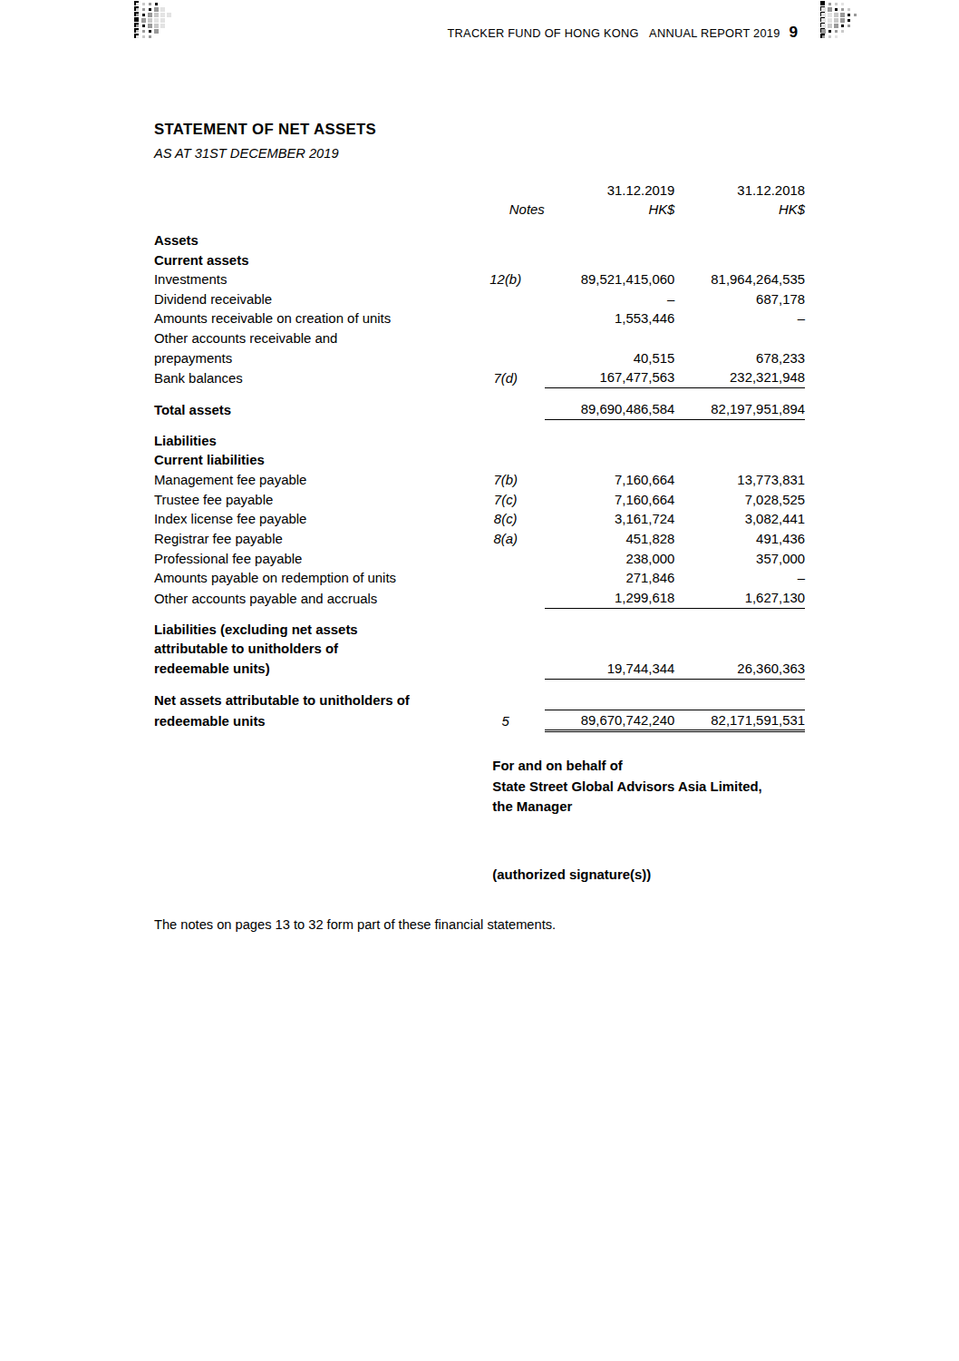TRACKER FUND OF HONG KONG ANNUAL REPORT 20199
STATEMENT OF NET ASSETS
AS AT 31ST DECEMBER 2019
| | | 31.12.2019 | 31.12.2018 |
| --- | --- | --- | --- |
| | Notes | HK$ | HK$ |
| Assets | | | |
| Current assets | | | |
| Investments | 12(b) | 89,521,415,060 | 81,964,264,535 |
| Dividend receivable | | – | 687,178 |
| Amounts receivable on creation of units | | 1,553,446 | – |
| Other accounts receivable and | | | |
| prepayments | | 40,515 | 678,233 |
| Bank balances | 7(d) | 167,477,563 | 232,321,948 |
| Total assets | | 89,690,486,584 | 82,197,951,894 |
| Liabilities | | | |
| Current liabilities | | | |
| Management fee payable | 7(b) | 7,160,664 | 13,773,831 |
| Trustee fee payable | 7(c) | 7,160,664 | 7,028,525 |
| Index license fee payable | 8(c) | 3,161,724 | 3,082,441 |
| Registrar fee payable | 8(a) | 451,828 | 491,436 |
| Professional fee payable | | 238,000 | 357,000 |
| Amounts payable on redemption of units | | 271,846 | – |
| Other accounts payable and accruals | | 1,299,618 | 1,627,130 |
| Liabilities (excluding net assets | | | |
| attributable to unitholders of | | | |
| redeemable units) | | 19,744,344 | 26,360,363 |
| Net assets attributable to unitholders of | | | |
| redeemable units | 5 | 89,670,742,240 | 82,171,591,531 |
For and on behalf of
State Street Global Advisors Asia Limited,
the Manager
(authorized signature(s))
The notes on pages 13 to 32 form part of these financial statements.